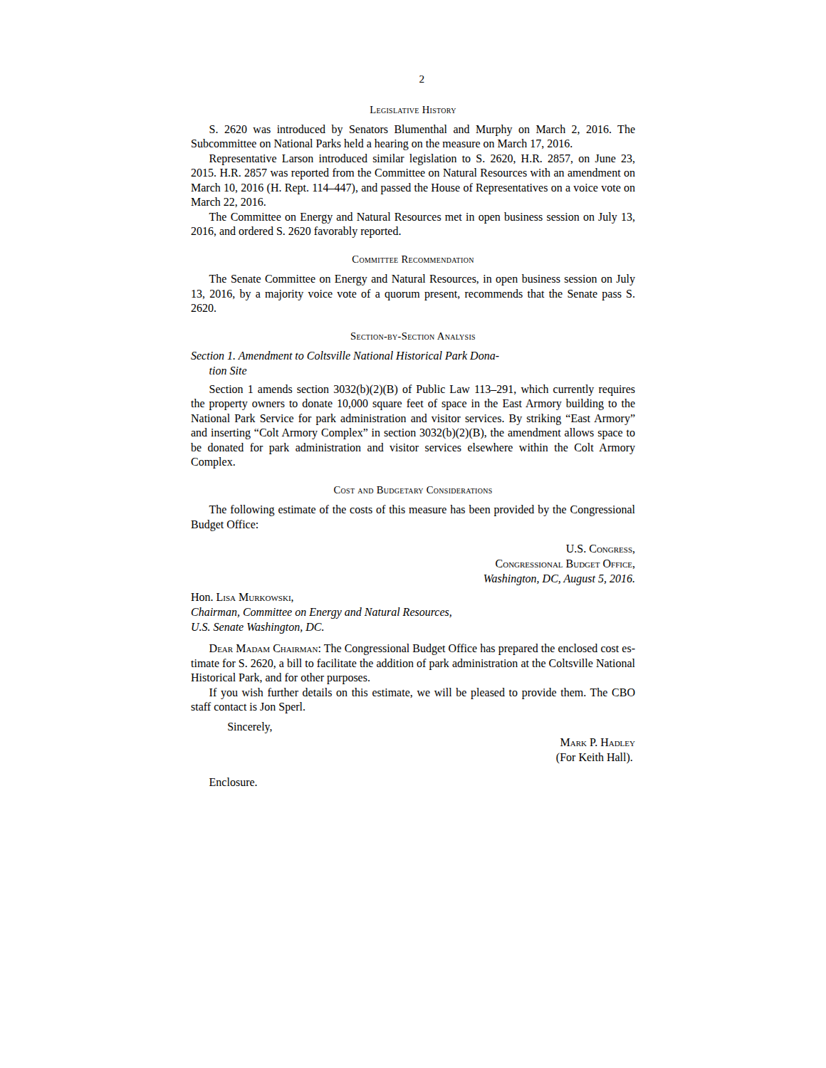2
Legislative History
S. 2620 was introduced by Senators Blumenthal and Murphy on March 2, 2016. The Subcommittee on National Parks held a hearing on the measure on March 17, 2016.
Representative Larson introduced similar legislation to S. 2620, H.R. 2857, on June 23, 2015. H.R. 2857 was reported from the Committee on Natural Resources with an amendment on March 10, 2016 (H. Rept. 114–447), and passed the House of Representatives on a voice vote on March 22, 2016.
The Committee on Energy and Natural Resources met in open business session on July 13, 2016, and ordered S. 2620 favorably reported.
Committee Recommendation
The Senate Committee on Energy and Natural Resources, in open business session on July 13, 2016, by a majority voice vote of a quorum present, recommends that the Senate pass S. 2620.
Section-by-Section Analysis
Section 1. Amendment to Coltsville National Historical Park Dona-tion Site
Section 1 amends section 3032(b)(2)(B) of Public Law 113–291, which currently requires the property owners to donate 10,000 square feet of space in the East Armory building to the National Park Service for park administration and visitor services. By striking “East Armory” and inserting “Colt Armory Complex” in section 3032(b)(2)(B), the amendment allows space to be donated for park administration and visitor services elsewhere within the Colt Armory Complex.
Cost and Budgetary Considerations
The following estimate of the costs of this measure has been provided by the Congressional Budget Office:
U.S. Congress,
Congressional Budget Office,
Washington, DC, August 5, 2016.
Hon. Lisa Murkowski,
Chairman, Committee on Energy and Natural Resources,
U.S. Senate Washington, DC.
Dear Madam Chairman: The Congressional Budget Office has prepared the enclosed cost estimate for S. 2620, a bill to facilitate the addition of park administration at the Coltsville National Historical Park, and for other purposes.
If you wish further details on this estimate, we will be pleased to provide them. The CBO staff contact is Jon Sperl.
Sincerely,
Mark P. Hadley
(For Keith Hall).
Enclosure.